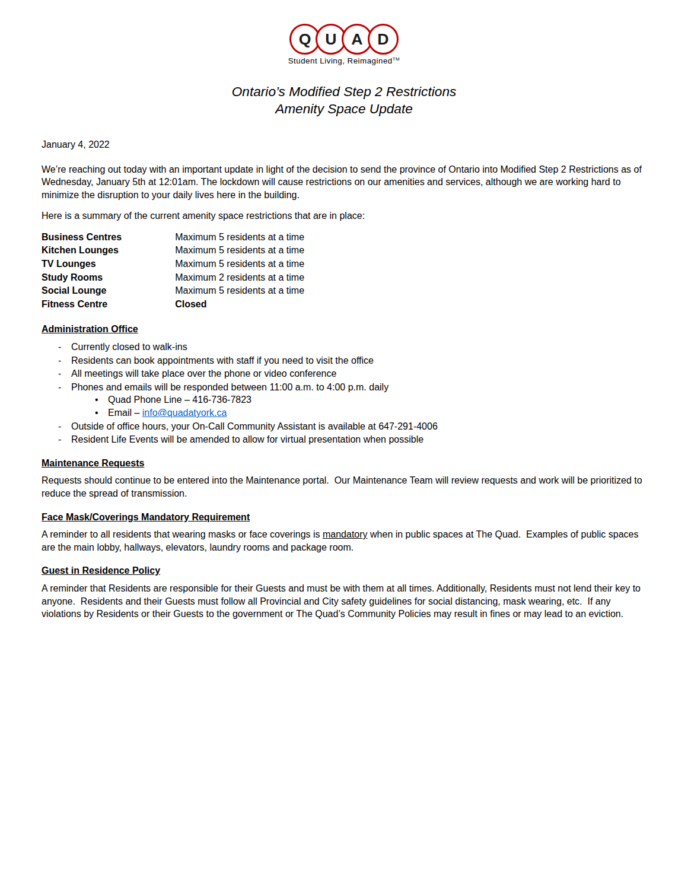QUAD
Student Living, ReimaginedTM
Ontario’s Modified Step 2 Restrictions
Amenity Space Update
January 4, 2022
We’re reaching out today with an important update in light of the decision to send the province of Ontario into Modified Step 2 Restrictions as of Wednesday, January 5th at 12:01am. The lockdown will cause restrictions on our amenities and services, although we are working hard to minimize the disruption to your daily lives here in the building.
Here is a summary of the current amenity space restrictions that are in place:
| Business Centres | Maximum 5 residents at a time |
| Kitchen Lounges | Maximum 5 residents at a time |
| TV Lounges | Maximum 5 residents at a time |
| Study Rooms | Maximum 2 residents at a time |
| Social Lounge | Maximum 5 residents at a time |
| Fitness Centre | Closed |
Administration Office
Currently closed to walk-ins
Residents can book appointments with staff if you need to visit the office
All meetings will take place over the phone or video conference
Phones and emails will be responded between 11:00 a.m. to 4:00 p.m. daily
Quad Phone Line – 416-736-7823
Email – info@quadatyork.ca
Outside of office hours, your On-Call Community Assistant is available at 647-291-4006
Resident Life Events will be amended to allow for virtual presentation when possible
Maintenance Requests
Requests should continue to be entered into the Maintenance portal. Our Maintenance Team will review requests and work will be prioritized to reduce the spread of transmission.
Face Mask/Coverings Mandatory Requirement
A reminder to all residents that wearing masks or face coverings is mandatory when in public spaces at The Quad. Examples of public spaces are the main lobby, hallways, elevators, laundry rooms and package room.
Guest in Residence Policy
A reminder that Residents are responsible for their Guests and must be with them at all times. Additionally, Residents must not lend their key to anyone. Residents and their Guests must follow all Provincial and City safety guidelines for social distancing, mask wearing, etc. If any violations by Residents or their Guests to the government or The Quad’s Community Policies may result in fines or may lead to an eviction.